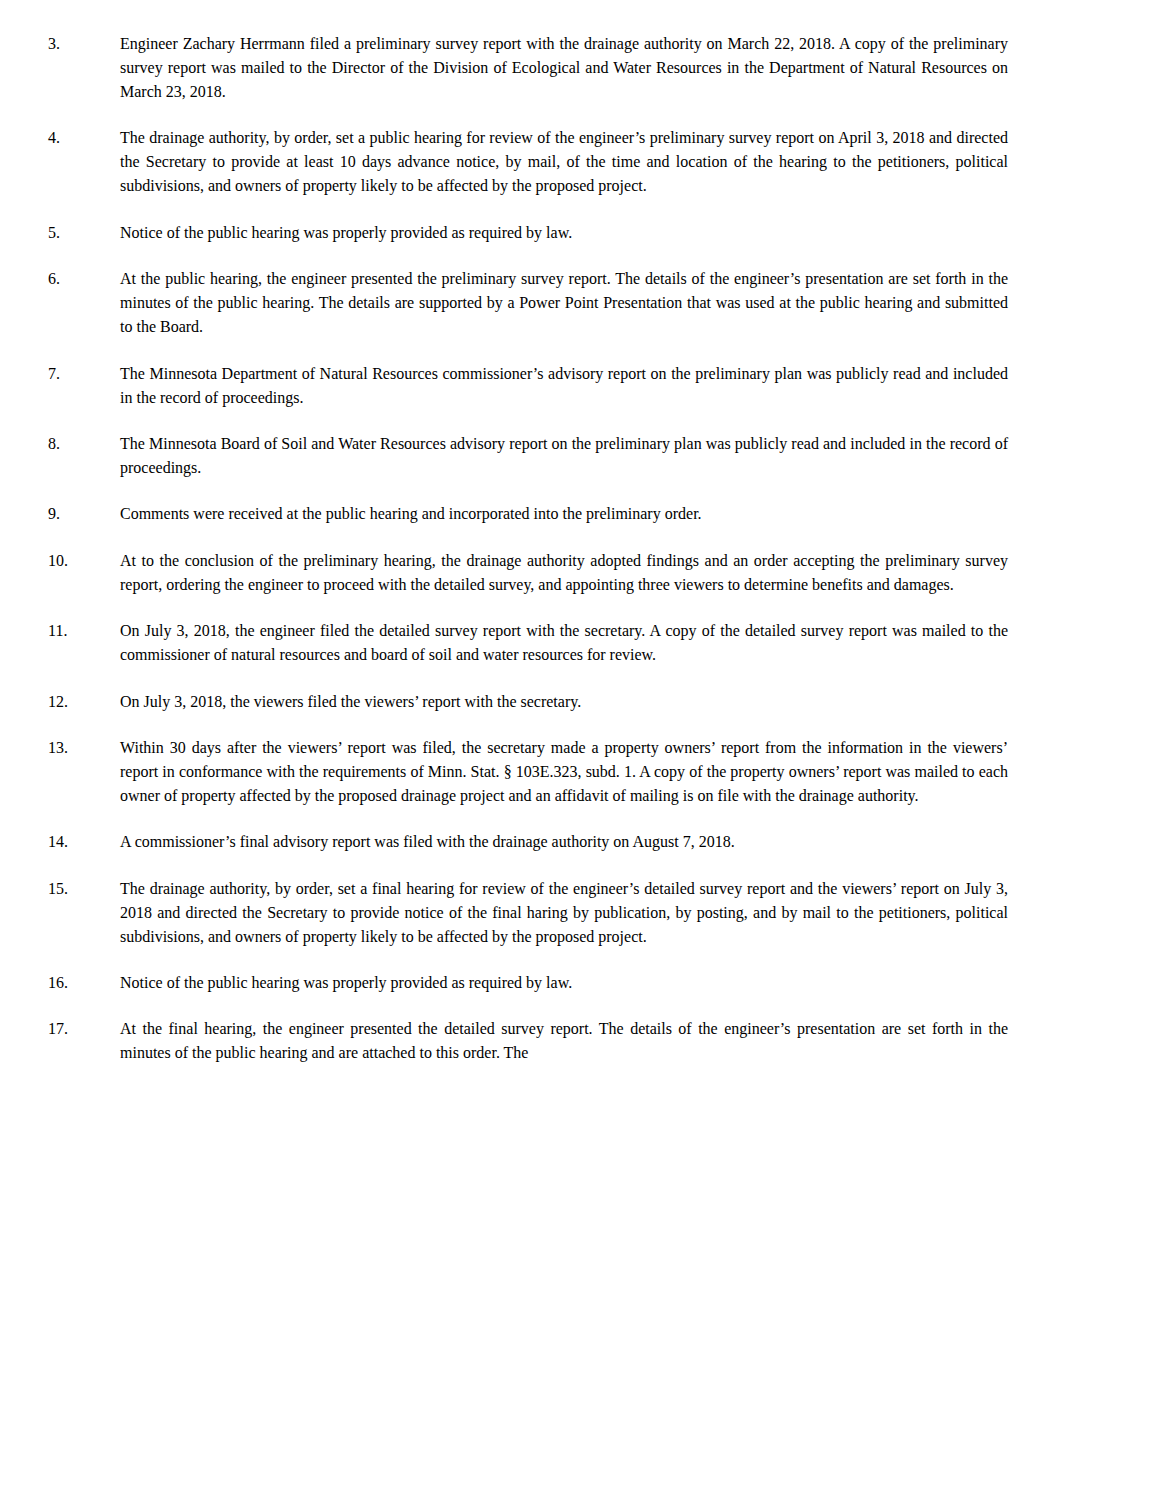Engineer Zachary Herrmann filed a preliminary survey report with the drainage authority on March 22, 2018. A copy of the preliminary survey report was mailed to the Director of the Division of Ecological and Water Resources in the Department of Natural Resources on March 23, 2018.
The drainage authority, by order, set a public hearing for review of the engineer’s preliminary survey report on April 3, 2018 and directed the Secretary to provide at least 10 days advance notice, by mail, of the time and location of the hearing to the petitioners, political subdivisions, and owners of property likely to be affected by the proposed project.
Notice of the public hearing was properly provided as required by law.
At the public hearing, the engineer presented the preliminary survey report. The details of the engineer’s presentation are set forth in the minutes of the public hearing. The details are supported by a Power Point Presentation that was used at the public hearing and submitted to the Board.
The Minnesota Department of Natural Resources commissioner’s advisory report on the preliminary plan was publicly read and included in the record of proceedings.
The Minnesota Board of Soil and Water Resources advisory report on the preliminary plan was publicly read and included in the record of proceedings.
Comments were received at the public hearing and incorporated into the preliminary order.
At to the conclusion of the preliminary hearing, the drainage authority adopted findings and an order accepting the preliminary survey report, ordering the engineer to proceed with the detailed survey, and appointing three viewers to determine benefits and damages.
On July 3, 2018, the engineer filed the detailed survey report with the secretary. A copy of the detailed survey report was mailed to the commissioner of natural resources and board of soil and water resources for review.
On July 3, 2018, the viewers filed the viewers’ report with the secretary.
Within 30 days after the viewers’ report was filed, the secretary made a property owners’ report from the information in the viewers’ report in conformance with the requirements of Minn. Stat. § 103E.323, subd. 1. A copy of the property owners’ report was mailed to each owner of property affected by the proposed drainage project and an affidavit of mailing is on file with the drainage authority.
A commissioner’s final advisory report was filed with the drainage authority on August 7, 2018.
The drainage authority, by order, set a final hearing for review of the engineer’s detailed survey report and the viewers’ report on July 3, 2018 and directed the Secretary to provide notice of the final haring by publication, by posting, and by mail to the petitioners, political subdivisions, and owners of property likely to be affected by the proposed project.
Notice of the public hearing was properly provided as required by law.
At the final hearing, the engineer presented the detailed survey report. The details of the engineer’s presentation are set forth in the minutes of the public hearing and are attached to this order. The